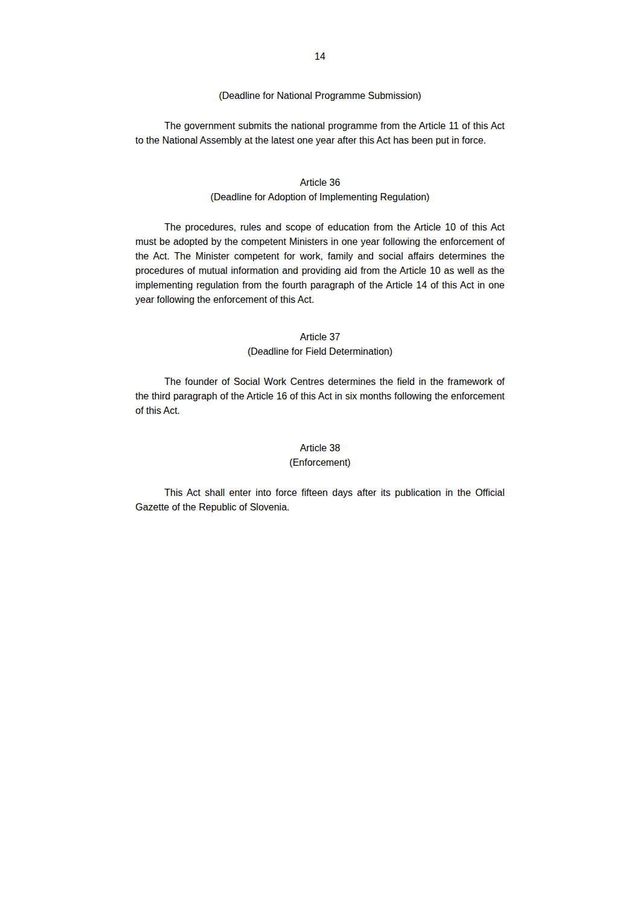14
(Deadline for National Programme Submission)
The government submits the national programme from the Article 11 of this Act to the National Assembly at the latest one year after this Act has been put in force.
Article 36
(Deadline for Adoption of Implementing Regulation)
The procedures, rules and scope of education from the Article 10 of this Act must be adopted by the competent Ministers in one year following the enforcement of the Act. The Minister competent for work, family and social affairs determines the procedures of mutual information and providing aid from the Article 10 as well as the implementing regulation from the fourth paragraph of the Article 14 of this Act in one year following the enforcement of this Act.
Article 37
(Deadline for Field Determination)
The founder of Social Work Centres determines the field in the framework of the third paragraph of the Article 16 of this Act in six months following the enforcement of this Act.
Article 38
(Enforcement)
This Act shall enter into force fifteen days after its publication in the Official Gazette of the Republic of Slovenia.